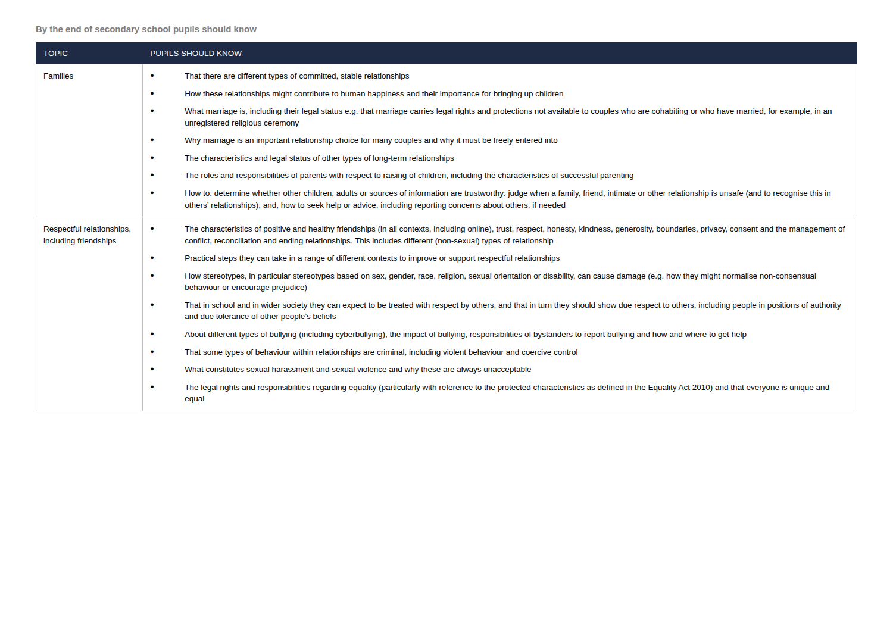By the end of secondary school pupils should know
| TOPIC | PUPILS SHOULD KNOW |
| --- | --- |
| Families | That there are different types of committed, stable relationships How these relationships might contribute to human happiness and their importance for bringing up children What marriage is, including their legal status e.g. that marriage carries legal rights and protections not available to couples who are cohabiting or who have married, for example, in an unregistered religious ceremony Why marriage is an important relationship choice for many couples and why it must be freely entered into The characteristics and legal status of other types of long-term relationships The roles and responsibilities of parents with respect to raising of children, including the characteristics of successful parenting How to: determine whether other children, adults or sources of information are trustworthy: judge when a family, friend, intimate or other relationship is unsafe (and to recognise this in others’ relationships); and, how to seek help or advice, including reporting concerns about others, if needed |
| Respectful relationships, including friendships | The characteristics of positive and healthy friendships (in all contexts, including online), trust, respect, honesty, kindness, generosity, boundaries, privacy, consent and the management of conflict, reconciliation and ending relationships. This includes different (non-sexual) types of relationship Practical steps they can take in a range of different contexts to improve or support respectful relationships How stereotypes, in particular stereotypes based on sex, gender, race, religion, sexual orientation or disability, can cause damage (e.g. how they might normalise non-consensual behaviour or encourage prejudice) That in school and in wider society they can expect to be treated with respect by others, and that in turn they should show due respect to others, including people in positions of authority and due tolerance of other people’s beliefs About different types of bullying (including cyberbullying), the impact of bullying, responsibilities of bystanders to report bullying and how and where to get help That some types of behaviour within relationships are criminal, including violent behaviour and coercive control What constitutes sexual harassment and sexual violence and why these are always unacceptable The legal rights and responsibilities regarding equality (particularly with reference to the protected characteristics as defined in the Equality Act 2010) and that everyone is unique and equal |